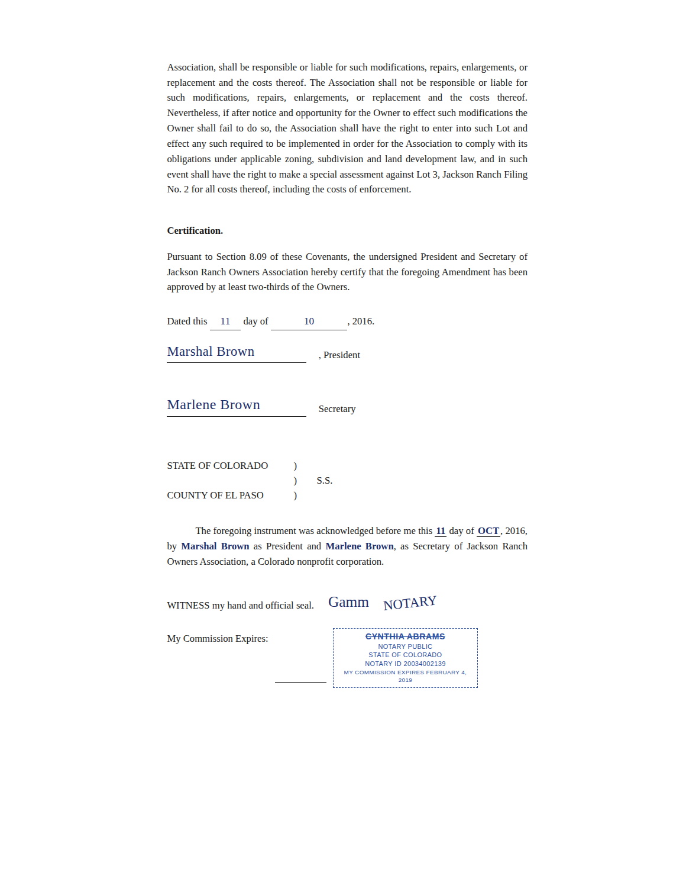Association, shall be responsible or liable for such modifications, repairs, enlargements, or replacement and the costs thereof. The Association shall not be responsible or liable for such modifications, repairs, enlargements, or replacement and the costs thereof. Nevertheless, if after notice and opportunity for the Owner to effect such modifications the Owner shall fail to do so, the Association shall have the right to enter into such Lot and effect any such required to be implemented in order for the Association to comply with its obligations under applicable zoning, subdivision and land development law, and in such event shall have the right to make a special assessment against Lot 3, Jackson Ranch Filing No. 2 for all costs thereof, including the costs of enforcement.
Certification.
Pursuant to Section 8.09 of these Covenants, the undersigned President and Secretary of Jackson Ranch Owners Association hereby certify that the foregoing Amendment has been approved by at least two-thirds of the Owners.
Dated this 11 day of 10, 2016.
Marshal Brown, President
Marlene Brown Secretary
| STATE OF COLORADO | ) | |
| | ) | S.S. |
| COUNTY OF EL PASO | ) | |
The foregoing instrument was acknowledged before me this 11 day of OCT, 2016, by Marshal Brown as President and Marlene Brown, as Secretary of Jackson Ranch Owners Association, a Colorado nonprofit corporation.
WITNESS my hand and official seal. Gamm NOTARY
My Commission Expires:
Cynthia Abrams
Notary Public
State of Colorado
Notary ID 20034002139
My Commission Expires February 4, 2019